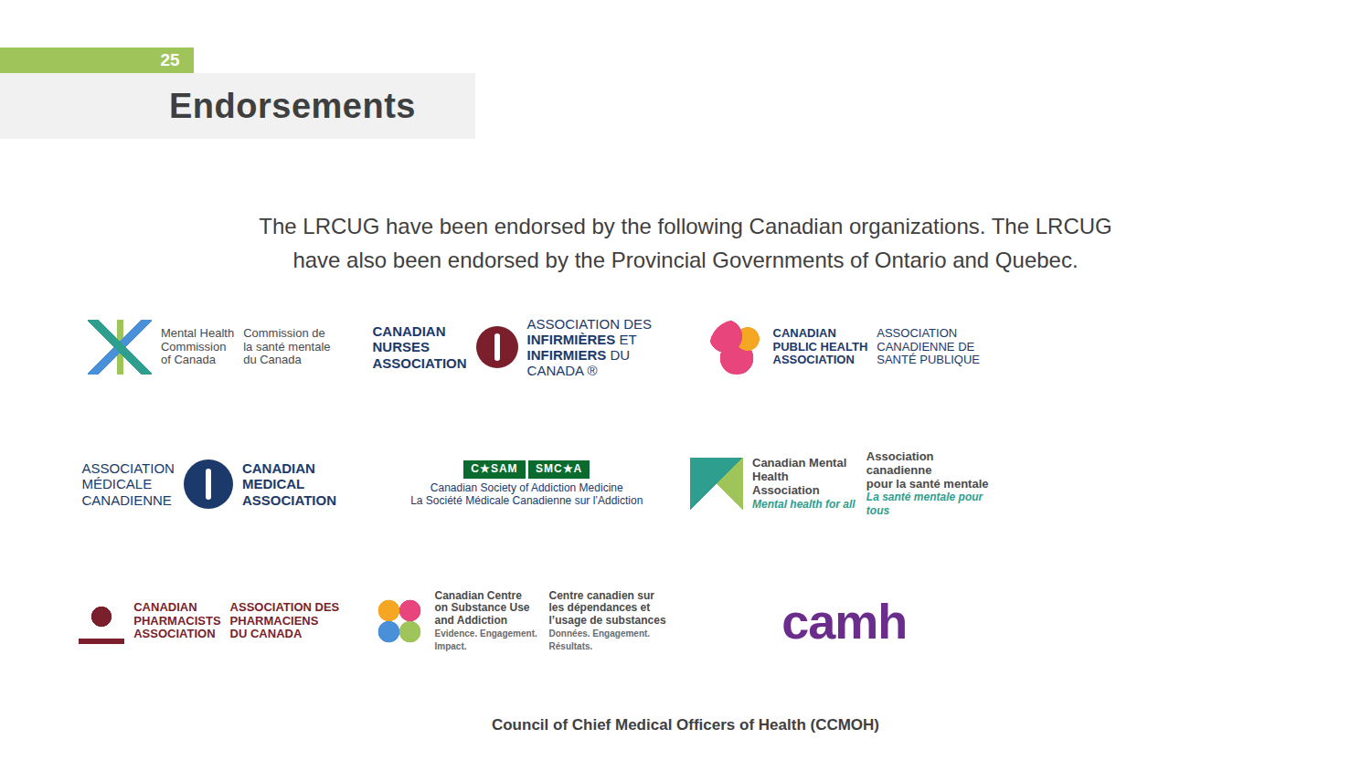25
Endorsements
The LRCUG have been endorsed by the following Canadian organizations. The LRCUG
have also been endorsed by the Provincial Governments of Ontario and Quebec.
Mental Health
Commission
of Canada
Commission de
la santé mentale
du Canada
CANADIAN
NURSES
ASSOCIATION
ASSOCIATION DES
INFIRMIÈRES ET
INFIRMIERS DU CANADA ®
CANADIAN
PUBLIC HEALTH
ASSOCIATION
ASSOCIATION
CANADIENNE DE
SANTÉ PUBLIQUE
ASSOCIATION
MÉDICALE
CANADIENNE
CANADIAN
MEDICAL
ASSOCIATION
C★SAM SMC★A
Canadian Society of Addiction Medicine
La Société Médicale Canadienne sur l’Addiction
Canadian Mental
Health Association Mental health for all
Association canadienne
pour la santé mentale La santé mentale pour tous
CANADIAN
PHARMACISTS
ASSOCIATION
ASSOCIATION DES
PHARMACIENS
DU CANADA
Canadian Centre
on Substance Use
and Addiction Evidence. Engagement. Impact.
Centre canadien sur
les dépendances et
l’usage de substances Données. Engagement. Résultats.
camh
Council of Chief Medical Officers of Health (CCMOH)